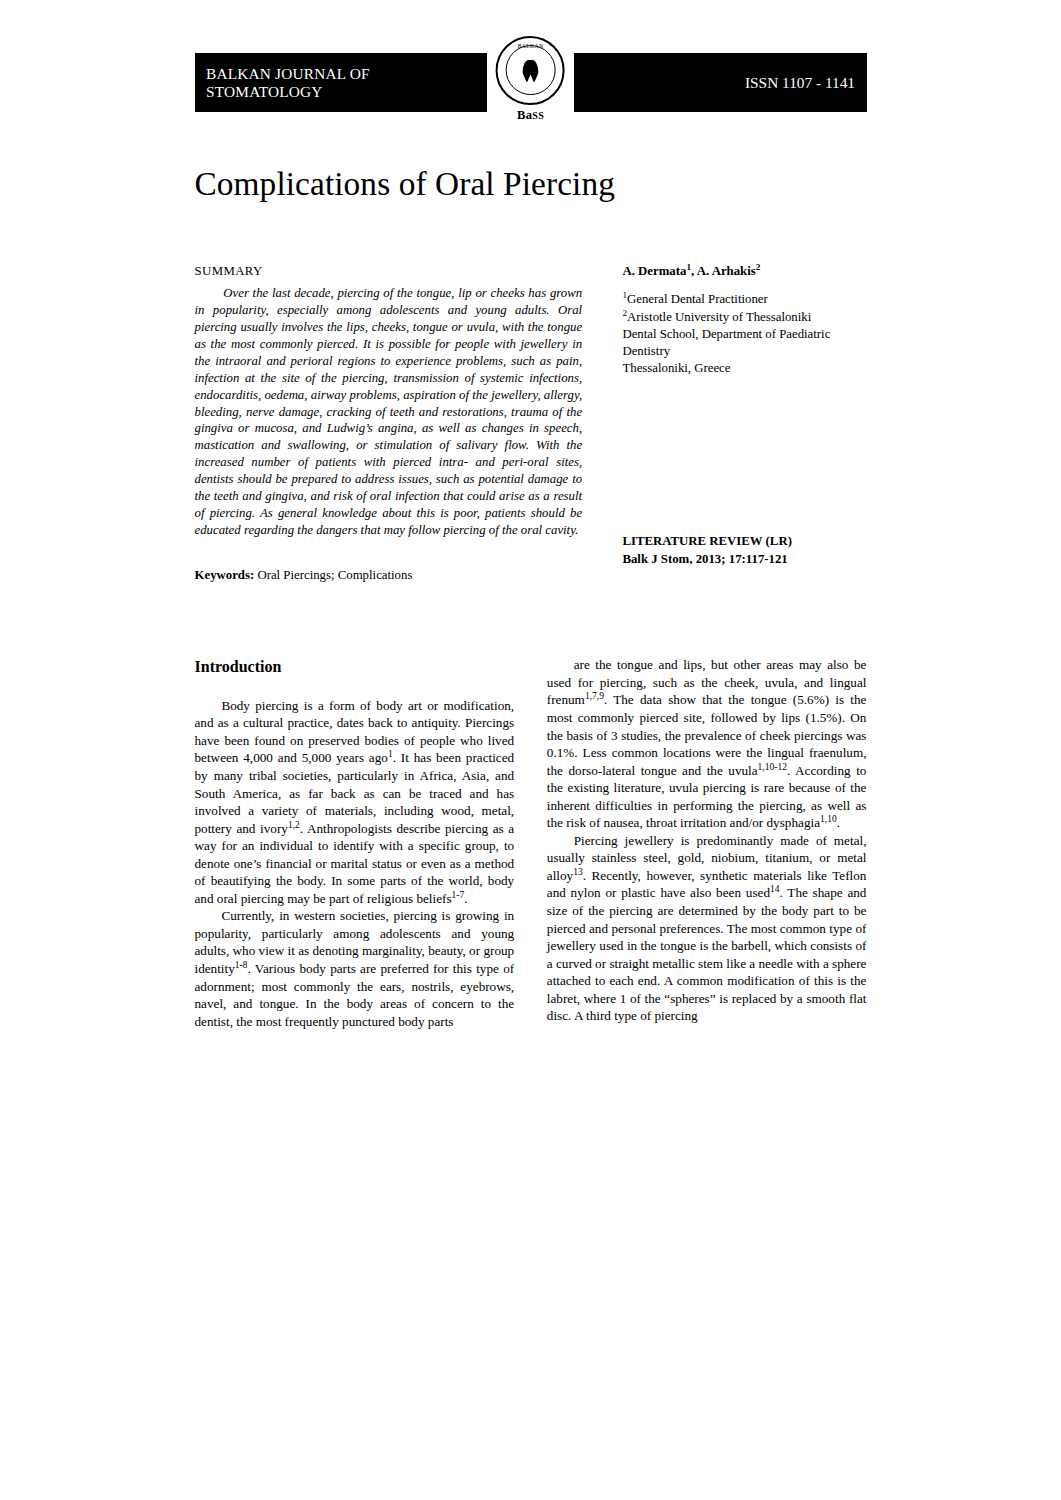BALKAN JOURNAL OF STOMATOLOGY
ISSN 1107 - 1141
BALKAN
BaSS
Complications of Oral Piercing
SUMMARY
Over the last decade, piercing of the tongue, lip or cheeks has grown in popularity, especially among adolescents and young adults. Oral piercing usually involves the lips, cheeks, tongue or uvula, with the tongue as the most commonly pierced. It is possible for people with jewellery in the intraoral and perioral regions to experience problems, such as pain, infection at the site of the piercing, transmission of systemic infections, endocarditis, oedema, airway problems, aspiration of the jewellery, allergy, bleeding, nerve damage, cracking of teeth and restorations, trauma of the gingiva or mucosa, and Ludwig’s angina, as well as changes in speech, mastication and swallowing, or stimulation of salivary flow. With the increased number of patients with pierced intra- and peri-oral sites, dentists should be prepared to address issues, such as potential damage to the teeth and gingiva, and risk of oral infection that could arise as a result of piercing. As general knowledge about this is poor, patients should be educated regarding the dangers that may follow piercing of the oral cavity.
Keywords: Oral Piercings; Complications
A. Dermata1, A. Arhakis2
1General Dental Practitioner
2Aristotle University of Thessaloniki
Dental School, Department of Paediatric Dentistry
Thessaloniki, Greece
LITERATURE REVIEW (LR)
Balk J Stom, 2013; 17:117-121
Introduction
Body piercing is a form of body art or modification, and as a cultural practice, dates back to antiquity. Piercings have been found on preserved bodies of people who lived between 4,000 and 5,000 years ago1. It has been practiced by many tribal societies, particularly in Africa, Asia, and South America, as far back as can be traced and has involved a variety of materials, including wood, metal, pottery and ivory1,2. Anthropologists describe piercing as a way for an individual to identify with a specific group, to denote one’s financial or marital status or even as a method of beautifying the body. In some parts of the world, body and oral piercing may be part of religious beliefs1-7.
Currently, in western societies, piercing is growing in popularity, particularly among adolescents and young adults, who view it as denoting marginality, beauty, or group identity1-8. Various body parts are preferred for this type of adornment; most commonly the ears, nostrils, eyebrows, navel, and tongue. In the body areas of concern to the dentist, the most frequently punctured body parts
are the tongue and lips, but other areas may also be used for piercing, such as the cheek, uvula, and lingual frenum1,7,9. The data show that the tongue (5.6%) is the most commonly pierced site, followed by lips (1.5%). On the basis of 3 studies, the prevalence of cheek piercings was 0.1%. Less common locations were the lingual fraenulum, the dorso-lateral tongue and the uvula1,10-12. According to the existing literature, uvula piercing is rare because of the inherent difficulties in performing the piercing, as well as the risk of nausea, throat irritation and/or dysphagia1,10.
Piercing jewellery is predominantly made of metal, usually stainless steel, gold, niobium, titanium, or metal alloy13. Recently, however, synthetic materials like Teflon and nylon or plastic have also been used14. The shape and size of the piercing are determined by the body part to be pierced and personal preferences. The most common type of jewellery used in the tongue is the barbell, which consists of a curved or straight metallic stem like a needle with a sphere attached to each end. A common modification of this is the labret, where 1 of the “spheres” is replaced by a smooth flat disc. A third type of piercing